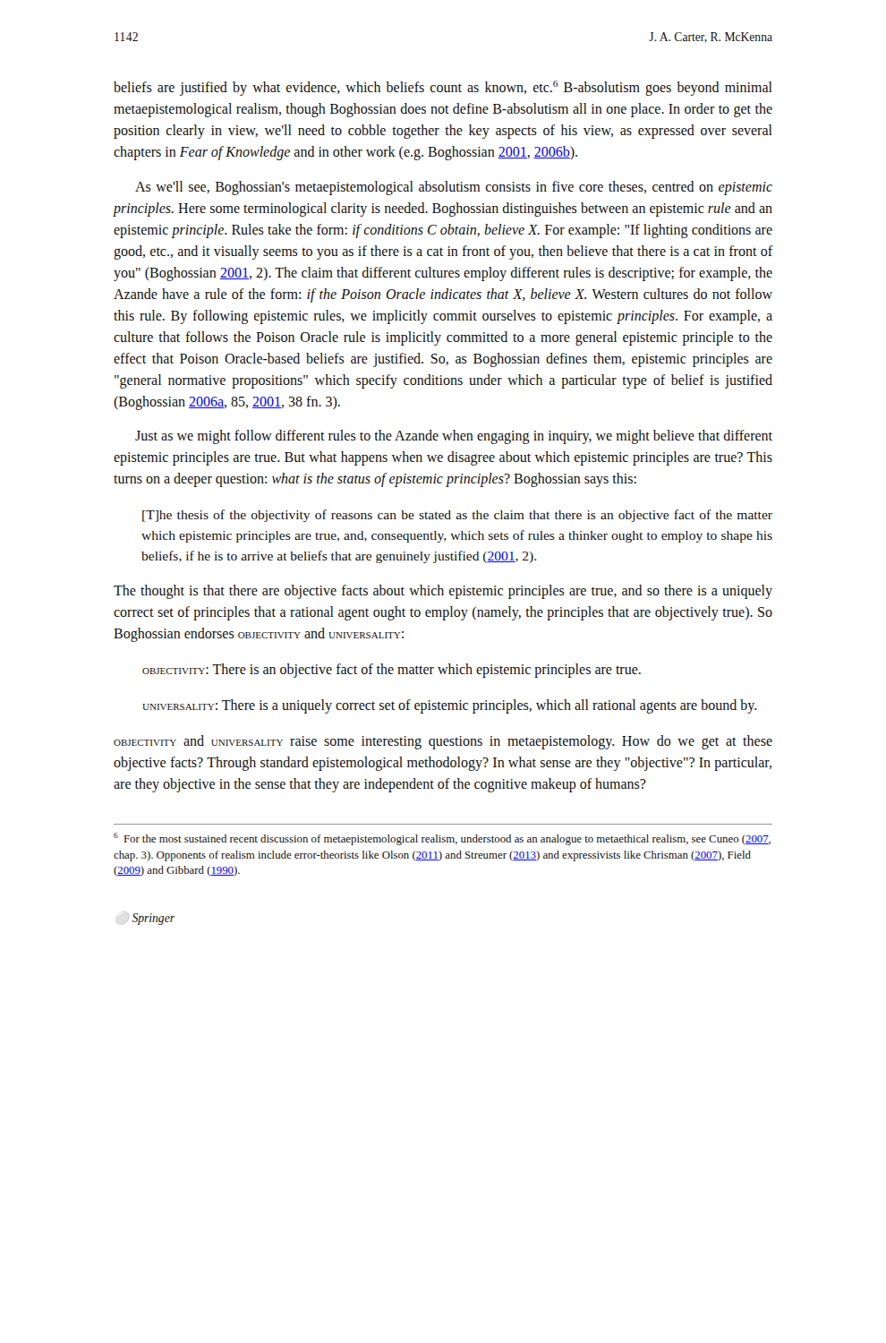1142 J. A. Carter, R. McKenna
beliefs are justified by what evidence, which beliefs count as known, etc.6 B-absolutism goes beyond minimal metaepistemological realism, though Boghossian does not define B-absolutism all in one place. In order to get the position clearly in view, we'll need to cobble together the key aspects of his view, as expressed over several chapters in Fear of Knowledge and in other work (e.g. Boghossian 2001, 2006b).
As we'll see, Boghossian's metaepistemological absolutism consists in five core theses, centred on epistemic principles. Here some terminological clarity is needed. Boghossian distinguishes between an epistemic rule and an epistemic principle. Rules take the form: if conditions C obtain, believe X. For example: "If lighting conditions are good, etc., and it visually seems to you as if there is a cat in front of you, then believe that there is a cat in front of you" (Boghossian 2001, 2). The claim that different cultures employ different rules is descriptive; for example, the Azande have a rule of the form: if the Poison Oracle indicates that X, believe X. Western cultures do not follow this rule. By following epistemic rules, we implicitly commit ourselves to epistemic principles. For example, a culture that follows the Poison Oracle rule is implicitly committed to a more general epistemic principle to the effect that Poison Oracle-based beliefs are justified. So, as Boghossian defines them, epistemic principles are "general normative propositions" which specify conditions under which a particular type of belief is justified (Boghossian 2006a, 85, 2001, 38 fn. 3).
Just as we might follow different rules to the Azande when engaging in inquiry, we might believe that different epistemic principles are true. But what happens when we disagree about which epistemic principles are true? This turns on a deeper question: what is the status of epistemic principles? Boghossian says this:
[T]he thesis of the objectivity of reasons can be stated as the claim that there is an objective fact of the matter which epistemic principles are true, and, consequently, which sets of rules a thinker ought to employ to shape his beliefs, if he is to arrive at beliefs that are genuinely justified (2001, 2).
The thought is that there are objective facts about which epistemic principles are true, and so there is a uniquely correct set of principles that a rational agent ought to employ (namely, the principles that are objectively true). So Boghossian endorses objectivity and universality:
objectivity: There is an objective fact of the matter which epistemic principles are true.
universality: There is a uniquely correct set of epistemic principles, which all rational agents are bound by.
objectivity and universality raise some interesting questions in metaepistemology. How do we get at these objective facts? Through standard epistemological methodology? In what sense are they "objective"? In particular, are they objective in the sense that they are independent of the cognitive makeup of humans?
6 For the most sustained recent discussion of metaepistemological realism, understood as an analogue to metaethical realism, see Cuneo (2007, chap. 3). Opponents of realism include error-theorists like Olson (2011) and Streumer (2013) and expressivists like Chrisman (2007), Field (2009) and Gibbard (1990).
⚪ Springer